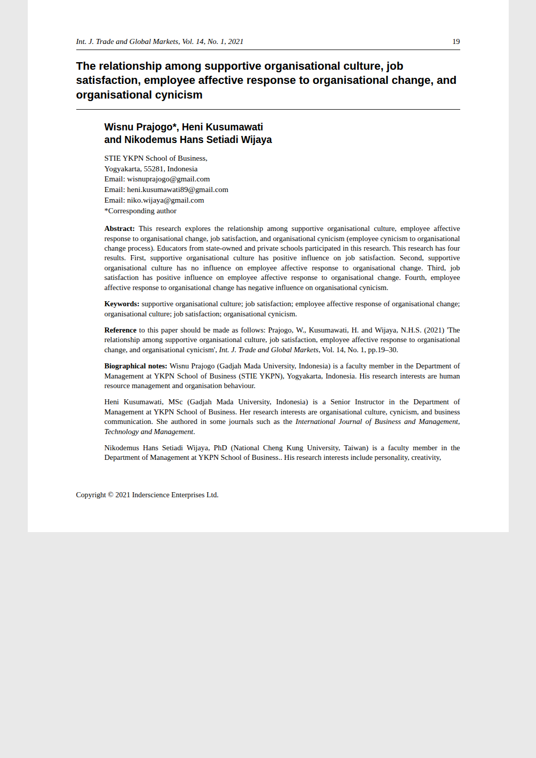Int. J. Trade and Global Markets, Vol. 14, No. 1, 2021 19
The relationship among supportive organisational culture, job satisfaction, employee affective response to organisational change, and organisational cynicism
Wisnu Prajogo*, Heni Kusumawati
and Nikodemus Hans Setiadi Wijaya
STIE YKPN School of Business,
Yogyakarta, 55281, Indonesia
Email: wisnuprajogo@gmail.com
Email: heni.kusumawati89@gmail.com
Email: niko.wijaya@gmail.com
*Corresponding author
Abstract: This research explores the relationship among supportive organisational culture, employee affective response to organisational change, job satisfaction, and organisational cynicism (employee cynicism to organisational change process). Educators from state-owned and private schools participated in this research. This research has four results. First, supportive organisational culture has positive influence on job satisfaction. Second, supportive organisational culture has no influence on employee affective response to organisational change. Third, job satisfaction has positive influence on employee affective response to organisational change. Fourth, employee affective response to organisational change has negative influence on organisational cynicism.
Keywords: supportive organisational culture; job satisfaction; employee affective response of organisational change; organisational culture; job satisfaction; organisational cynicism.
Reference to this paper should be made as follows: Prajogo, W., Kusumawati, H. and Wijaya, N.H.S. (2021) 'The relationship among supportive organisational culture, job satisfaction, employee affective response to organisational change, and organisational cynicism', Int. J. Trade and Global Markets, Vol. 14, No. 1, pp.19–30.
Biographical notes: Wisnu Prajogo (Gadjah Mada University, Indonesia) is a faculty member in the Department of Management at YKPN School of Business (STIE YKPN), Yogyakarta, Indonesia. His research interests are human resource management and organisation behaviour.
Heni Kusumawati, MSc (Gadjah Mada University, Indonesia) is a Senior Instructor in the Department of Management at YKPN School of Business. Her research interests are organisational culture, cynicism, and business communication. She authored in some journals such as the International Journal of Business and Management, Technology and Management.
Nikodemus Hans Setiadi Wijaya, PhD (National Cheng Kung University, Taiwan) is a faculty member in the Department of Management at YKPN School of Business.. His research interests include personality, creativity,
Copyright © 2021 Inderscience Enterprises Ltd.